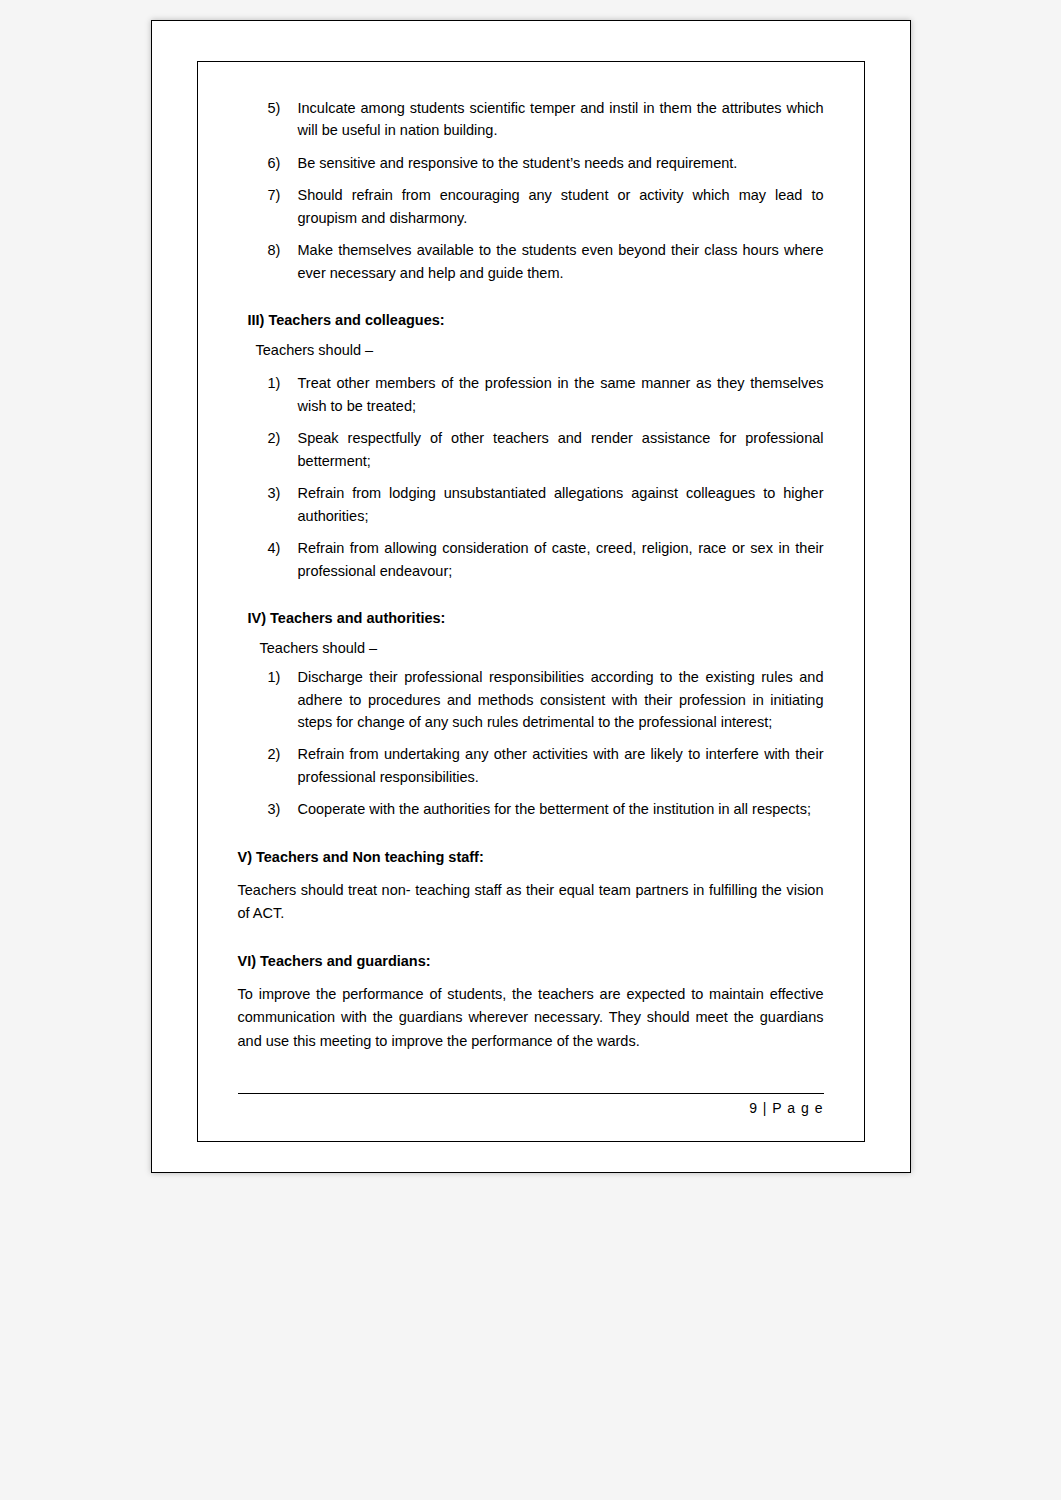Inculcate among students scientific temper and instil in them the attributes which will be useful in nation building.
Be sensitive and responsive to the student’s needs and requirement.
Should refrain from encouraging any student or activity which may lead to groupism and disharmony.
Make themselves available to the students even beyond their class hours where ever necessary and help and guide them.
III) Teachers and colleagues:
Teachers should –
Treat other members of the profession in the same manner as they themselves wish to be treated;
Speak respectfully of other teachers and render assistance for professional betterment;
Refrain from lodging unsubstantiated allegations against colleagues to higher authorities;
Refrain from allowing consideration of caste, creed, religion, race or sex in their professional endeavour;
IV) Teachers and authorities:
Teachers should –
Discharge their professional responsibilities according to the existing rules and adhere to procedures and methods consistent with their profession in initiating steps for change of any such rules detrimental to the professional interest;
Refrain from undertaking any other activities with are likely to interfere with their professional responsibilities.
Cooperate with the authorities for the betterment of the institution in all respects;
V) Teachers and Non teaching staff:
Teachers should treat non- teaching staff as their equal team partners in fulfilling the vision of ACT.
VI) Teachers and guardians:
To improve the performance of students, the teachers are expected to maintain effective communication with the guardians wherever necessary. They should meet the guardians and use this meeting to improve the performance of the wards.
9 | P a g e